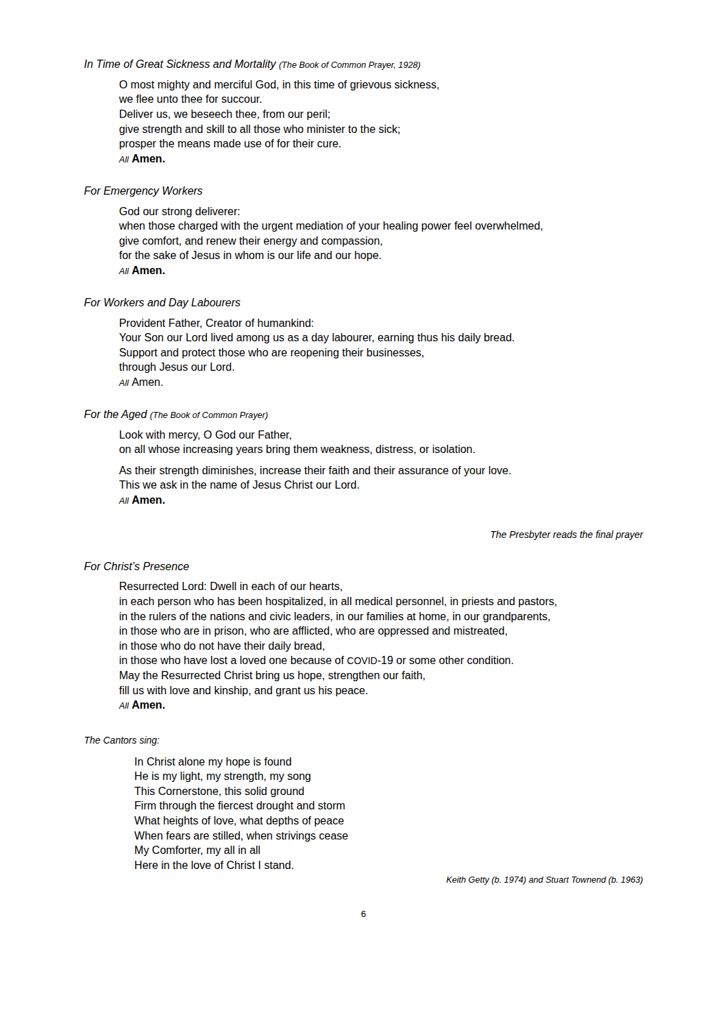In Time of Great Sickness and Mortality (The Book of Common Prayer, 1928)
O most mighty and merciful God, in this time of grievous sickness,
we flee unto thee for succour.
Deliver us, we beseech thee, from our peril;
give strength and skill to all those who minister to the sick;
prosper the means made use of for their cure.
All Amen.
For Emergency Workers
God our strong deliverer:
when those charged with the urgent mediation of your healing power feel overwhelmed,
give comfort, and renew their energy and compassion,
for the sake of Jesus in whom is our life and our hope.
All Amen.
For Workers and Day Labourers
Provident Father, Creator of humankind:
Your Son our Lord lived among us as a day labourer, earning thus his daily bread.
Support and protect those who are reopening their businesses,
through Jesus our Lord.
All Amen.
For the Aged (The Book of Common Prayer)
Look with mercy, O God our Father,
on all whose increasing years bring them weakness, distress, or isolation.
As their strength diminishes, increase their faith and their assurance of your love.
This we ask in the name of Jesus Christ our Lord.
All Amen.
The Presbyter reads the final prayer
For Christ’s Presence
Resurrected Lord: Dwell in each of our hearts,
in each person who has been hospitalized, in all medical personnel, in priests and pastors,
in the rulers of the nations and civic leaders, in our families at home, in our grandparents,
in those who are in prison, who are afflicted, who are oppressed and mistreated,
in those who do not have their daily bread,
in those who have lost a loved one because of COVID-19 or some other condition.
May the Resurrected Christ bring us hope, strengthen our faith,
fill us with love and kinship, and grant us his peace.
All Amen.
The Cantors sing:
In Christ alone my hope is found
He is my light, my strength, my song
This Cornerstone, this solid ground
Firm through the fiercest drought and storm
What heights of love, what depths of peace
When fears are stilled, when strivings cease
My Comforter, my all in all
Here in the love of Christ I stand.
Keith Getty (b. 1974) and Stuart Townend (b. 1963)
6